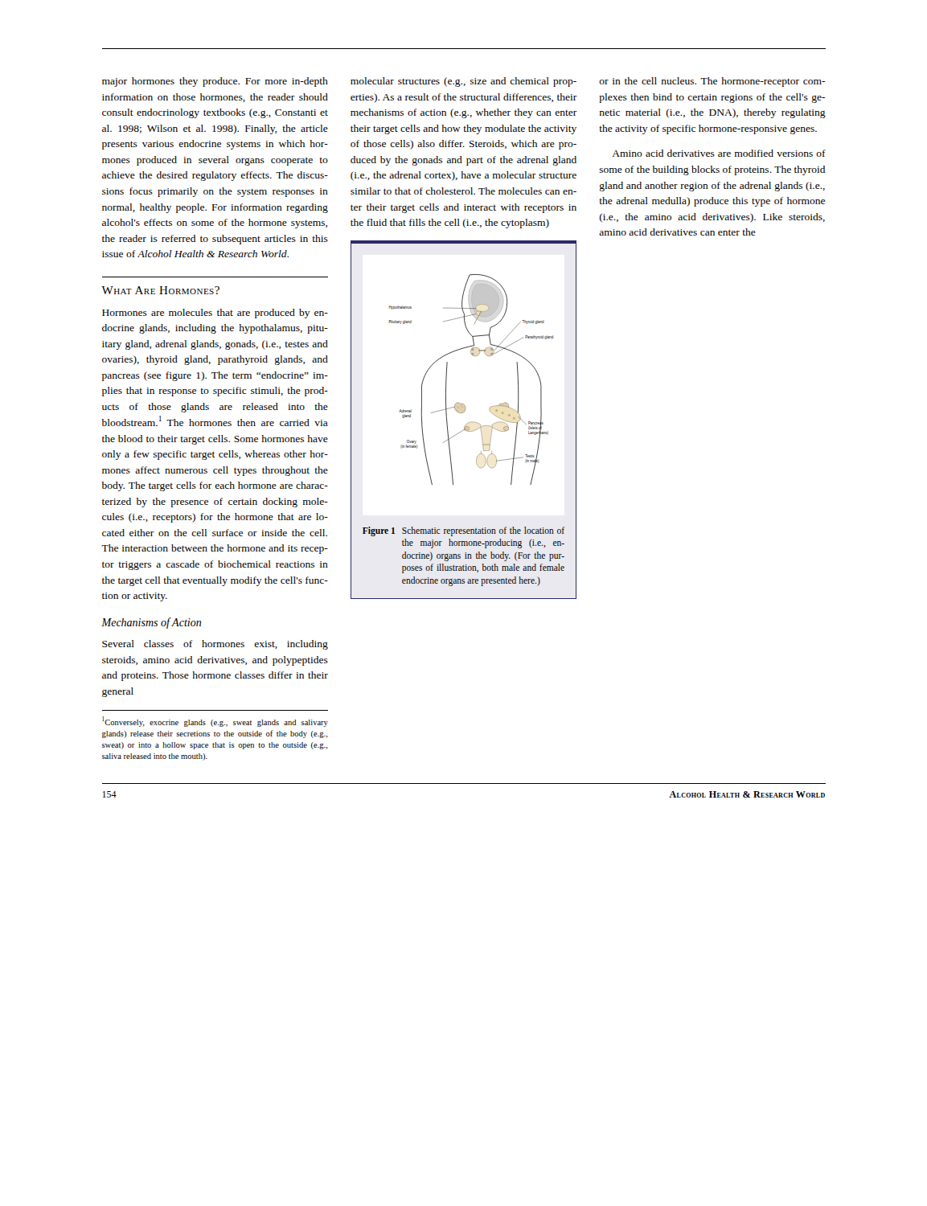major hormones they produce. For more in-depth information on those hormones, the reader should consult endocrinology textbooks (e.g., Constanti et al. 1998; Wilson et al. 1998). Finally, the article presents various endocrine systems in which hormones produced in several organs cooperate to achieve the desired regulatory effects. The discussions focus primarily on the system responses in normal, healthy people. For information regarding alcohol's effects on some of the hormone systems, the reader is referred to subsequent articles in this issue of Alcohol Health & Research World.
What Are Hormones?
Hormones are molecules that are produced by endocrine glands, including the hypothalamus, pituitary gland, adrenal glands, gonads, (i.e., testes and ovaries), thyroid gland, parathyroid glands, and pancreas (see figure 1). The term “endocrine” implies that in response to specific stimuli, the products of those glands are released into the bloodstream.1 The hormones then are carried via the blood to their target cells. Some hormones have only a few specific target cells, whereas other hormones affect numerous cell types throughout the body. The target cells for each hormone are characterized by the presence of certain docking molecules (i.e., receptors) for the hormone that are located either on the cell surface or inside the cell. The interaction between the hormone and its receptor triggers a cascade of biochemical reactions in the target cell that eventually modify the cell's function or activity.
Mechanisms of Action
Several classes of hormones exist, including steroids, amino acid derivatives, and polypeptides and proteins. Those hormone classes differ in their general
1Conversely, exocrine glands (e.g., sweat glands and salivary glands) release their secretions to the outside of the body (e.g., sweat) or into a hollow space that is open to the outside (e.g., saliva released into the mouth).
molecular structures (e.g., size and chemical properties). As a result of the structural differences, their mechanisms of action (e.g., whether they can enter their target cells and how they modulate the activity of those cells) also differ. Steroids, which are produced by the gonads and part of the adrenal gland (i.e., the adrenal cortex), have a molecular structure similar to that of cholesterol. The molecules can enter their target cells and interact with receptors in the fluid that fills the cell (i.e., the cytoplasm)
Hypothalamus Pituitary gland Thyroid gland Parathyroid gland Adrenal gland Pancreas (Islets of Langerhans) Ovary (in female) Testis (in male)
Figure 1 Schematic representation of the location of the major hormone-producing (i.e., endocrine) organs in the body. (For the purposes of illustration, both male and female endocrine organs are presented here.)
or in the cell nucleus. The hormone-receptor complexes then bind to certain regions of the cell's genetic material (i.e., the DNA), thereby regulating the activity of specific hormone-responsive genes.
Amino acid derivatives are modified versions of some of the building blocks of proteins. The thyroid gland and another region of the adrenal glands (i.e., the adrenal medulla) produce this type of hormone (i.e., the amino acid derivatives). Like steroids, amino acid derivatives can enter the
154
Alcohol Health & Research World